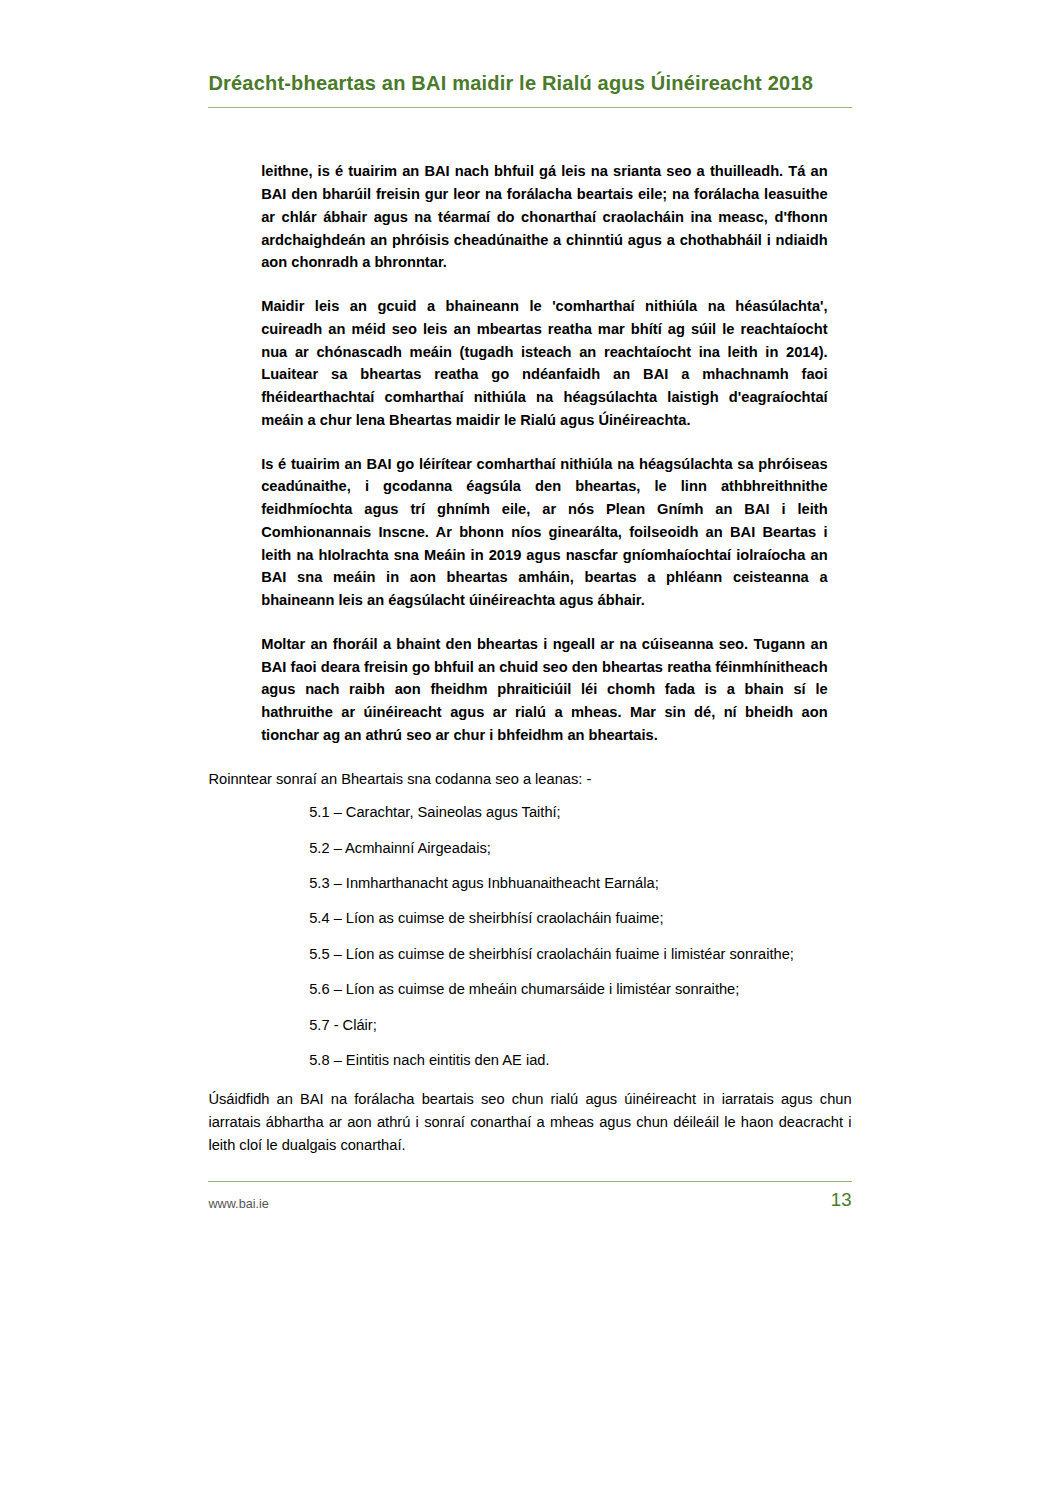Dréacht-bheartas an BAI maidir le Rialú agus Úinéireacht 2018
leithne, is é tuairim an BAI nach bhfuil gá leis na srianta seo a thuilleadh. Tá an BAI den bharúil freisin gur leor na forálacha beartais eile; na forálacha leasuithe ar chlár ábhair agus na téarmaí do chonarthaí craolacháin ina measc, d'fhonn ardchaighdeán an phróisis cheadúnaithe a chinntiú agus a chothabháil i ndiaidh aon chonradh a bhronntar.
Maidir leis an gcuid a bhaineann le 'comharthaí nithiúla na héasúlachta', cuireadh an méid seo leis an mbeartas reatha mar bhítí ag súil le reachtaíocht nua ar chónascadh meáin (tugadh isteach an reachtaíocht ina leith in 2014). Luaitear sa bheartas reatha go ndéanfaidh an BAI a mhachnamh faoi fhéidearthachtaí comharthaí nithiúla na héagsúlachta laistigh d'eagraíochtaí meáin a chur lena Bheartas maidir le Rialú agus Úinéireachta.
Is é tuairim an BAI go léirítear comharthaí nithiúla na héagsúlachta sa phróiseas ceadúnaithe, i gcodanna éagsúla den bheartas, le linn athbhreithnithe feidhmíochta agus trí ghnímh eile, ar nós Plean Gnímh an BAI i leith Comhionannais Inscne. Ar bhonn níos ginearálta, foilseoidh an BAI Beartas i leith na hIolrachta sna Meáin in 2019 agus nascfar gníomhaíochtaí iolraíocha an BAI sna meáin in aon bheartas amháin, beartas a phléann ceisteanna a bhaineann leis an éagsúlacht úinéireachta agus ábhair.
Moltar an fhoráil a bhaint den bheartas i ngeall ar na cúiseanna seo. Tugann an BAI faoi deara freisin go bhfuil an chuid seo den bheartas reatha féinmhínitheach agus nach raibh aon fheidhm phraiticiúil léi chomh fada is a bhain sí le hathruithe ar úinéireacht agus ar rialú a mheas. Mar sin dé, ní bheidh aon tionchar ag an athrú seo ar chur i bhfeidhm an bheartais.
Roinntear sonraí an Bheartais sna codanna seo a leanas: -
5.1 – Carachtar, Saineolas agus Taithí;
5.2 – Acmhainní Airgeadais;
5.3 – Inmharthanacht agus Inbhuanaitheacht Earnála;
5.4 – Líon as cuimse de sheirbhísí craolacháin fuaime;
5.5 – Líon as cuimse de sheirbhísí craolacháin fuaime i limistéar sonraithe;
5.6 – Líon as cuimse de mheáin chumarsáide i limistéar sonraithe;
5.7 - Cláir;
5.8 – Eintitis nach eintitis den AE iad.
Úsáidfidh an BAI na forálacha beartais seo chun rialú agus úinéireacht in iarratais agus chun iarratais ábhartha ar aon athrú i sonraí conarthaí a mheas agus chun déileáil le haon deacracht i leith cloí le dualgais conarthaí.
www.bai.ie
13